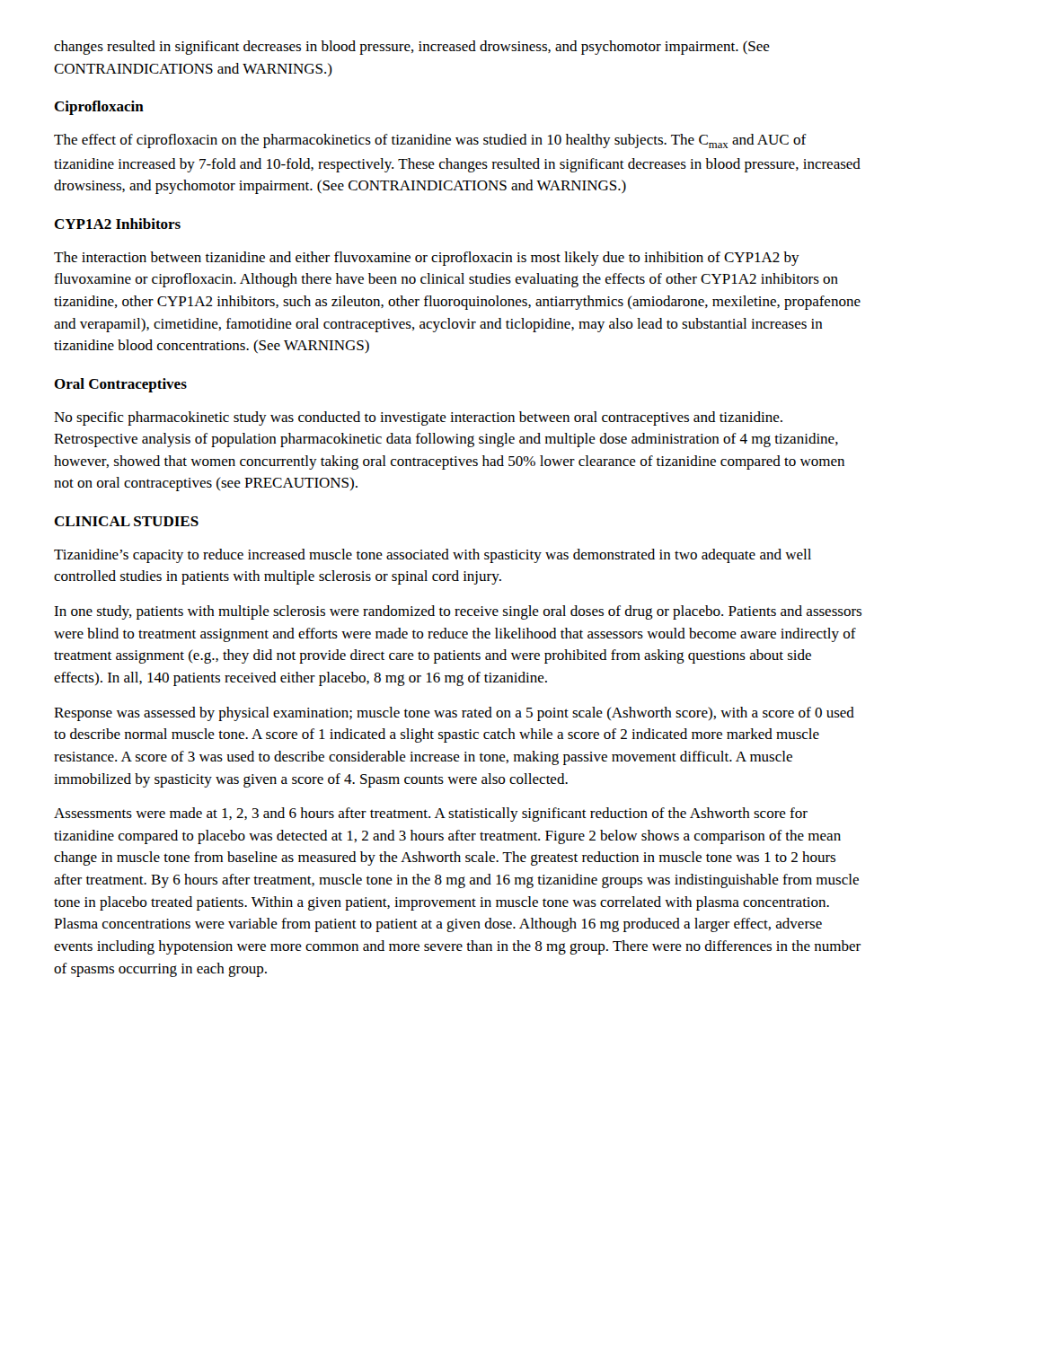changes resulted in significant decreases in blood pressure, increased drowsiness, and psychomotor impairment. (See CONTRAINDICATIONS and WARNINGS.)
Ciprofloxacin
The effect of ciprofloxacin on the pharmacokinetics of tizanidine was studied in 10 healthy subjects. The Cmax and AUC of tizanidine increased by 7-fold and 10-fold, respectively. These changes resulted in significant decreases in blood pressure, increased drowsiness, and psychomotor impairment. (See CONTRAINDICATIONS and WARNINGS.)
CYP1A2 Inhibitors
The interaction between tizanidine and either fluvoxamine or ciprofloxacin is most likely due to inhibition of CYP1A2 by fluvoxamine or ciprofloxacin. Although there have been no clinical studies evaluating the effects of other CYP1A2 inhibitors on tizanidine, other CYP1A2 inhibitors, such as zileuton, other fluoroquinolones, antiarrythmics (amiodarone, mexiletine, propafenone and verapamil), cimetidine, famotidine oral contraceptives, acyclovir and ticlopidine, may also lead to substantial increases in tizanidine blood concentrations. (See WARNINGS)
Oral Contraceptives
No specific pharmacokinetic study was conducted to investigate interaction between oral contraceptives and tizanidine. Retrospective analysis of population pharmacokinetic data following single and multiple dose administration of 4 mg tizanidine, however, showed that women concurrently taking oral contraceptives had 50% lower clearance of tizanidine compared to women not on oral contraceptives (see PRECAUTIONS).
CLINICAL STUDIES
Tizanidine’s capacity to reduce increased muscle tone associated with spasticity was demonstrated in two adequate and well controlled studies in patients with multiple sclerosis or spinal cord injury.
In one study, patients with multiple sclerosis were randomized to receive single oral doses of drug or placebo. Patients and assessors were blind to treatment assignment and efforts were made to reduce the likelihood that assessors would become aware indirectly of treatment assignment (e.g., they did not provide direct care to patients and were prohibited from asking questions about side effects). In all, 140 patients received either placebo, 8 mg or 16 mg of tizanidine.
Response was assessed by physical examination; muscle tone was rated on a 5 point scale (Ashworth score), with a score of 0 used to describe normal muscle tone. A score of 1 indicated a slight spastic catch while a score of 2 indicated more marked muscle resistance. A score of 3 was used to describe considerable increase in tone, making passive movement difficult. A muscle immobilized by spasticity was given a score of 4. Spasm counts were also collected.
Assessments were made at 1, 2, 3 and 6 hours after treatment. A statistically significant reduction of the Ashworth score for tizanidine compared to placebo was detected at 1, 2 and 3 hours after treatment. Figure 2 below shows a comparison of the mean change in muscle tone from baseline as measured by the Ashworth scale. The greatest reduction in muscle tone was 1 to 2 hours after treatment. By 6 hours after treatment, muscle tone in the 8 mg and 16 mg tizanidine groups was indistinguishable from muscle tone in placebo treated patients. Within a given patient, improvement in muscle tone was correlated with plasma concentration. Plasma concentrations were variable from patient to patient at a given dose. Although 16 mg produced a larger effect, adverse events including hypotension were more common and more severe than in the 8 mg group. There were no differences in the number of spasms occurring in each group.